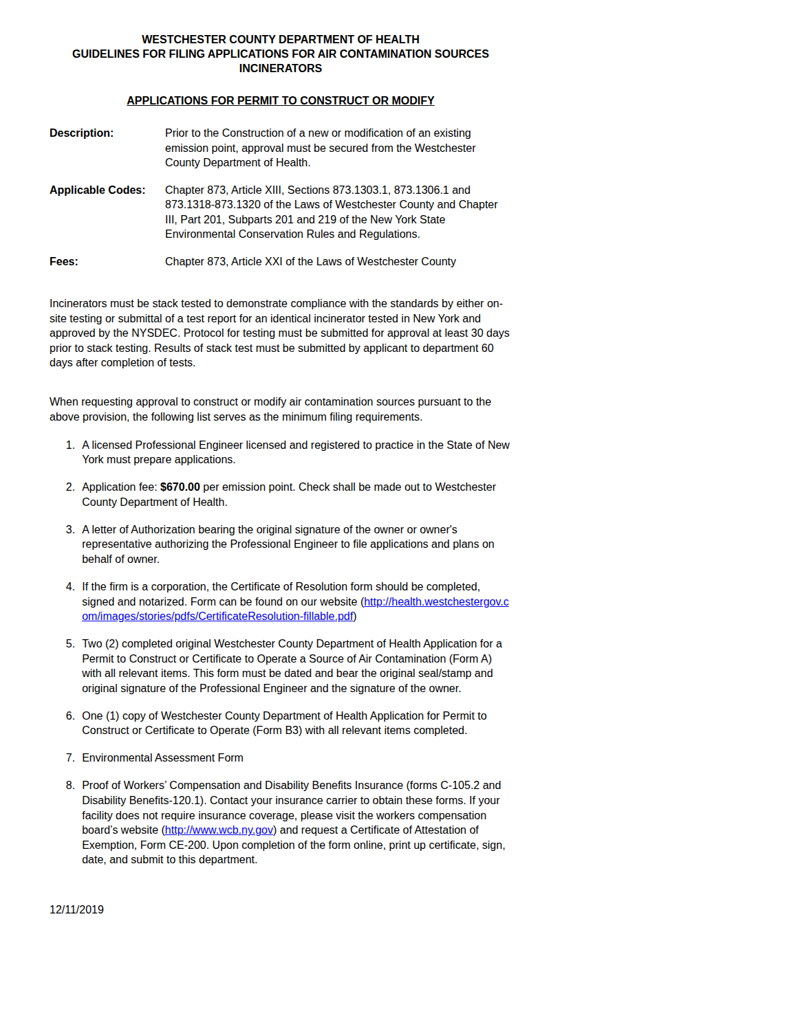WESTCHESTER COUNTY DEPARTMENT OF HEALTH
GUIDELINES FOR FILING APPLICATIONS FOR AIR CONTAMINATION SOURCES
INCINERATORS
APPLICATIONS FOR PERMIT TO CONSTRUCT OR MODIFY
| Description: | Prior to the Construction of a new or modification of an existing emission point, approval must be secured from the Westchester County Department of Health. |
| Applicable Codes: | Chapter 873, Article XIII, Sections 873.1303.1, 873.1306.1 and 873.1318-873.1320 of the Laws of Westchester County and Chapter III, Part 201, Subparts 201 and 219 of the New York State Environmental Conservation Rules and Regulations. |
| Fees: | Chapter 873, Article XXI of the Laws of Westchester County |
Incinerators must be stack tested to demonstrate compliance with the standards by either on-site testing or submittal of a test report for an identical incinerator tested in New York and approved by the NYSDEC. Protocol for testing must be submitted for approval at least 30 days prior to stack testing. Results of stack test must be submitted by applicant to department 60 days after completion of tests.
When requesting approval to construct or modify air contamination sources pursuant to the above provision, the following list serves as the minimum filing requirements.
A licensed Professional Engineer licensed and registered to practice in the State of New York must prepare applications.
Application fee: $670.00 per emission point. Check shall be made out to Westchester County Department of Health.
A letter of Authorization bearing the original signature of the owner or owner's representative authorizing the Professional Engineer to file applications and plans on behalf of owner.
If the firm is a corporation, the Certificate of Resolution form should be completed, signed and notarized. Form can be found on our website (http://health.westchestergov.com/images/stories/pdfs/CertificateResolution-fillable.pdf)
Two (2) completed original Westchester County Department of Health Application for a Permit to Construct or Certificate to Operate a Source of Air Contamination (Form A) with all relevant items. This form must be dated and bear the original seal/stamp and original signature of the Professional Engineer and the signature of the owner.
One (1) copy of Westchester County Department of Health Application for Permit to Construct or Certificate to Operate (Form B3) with all relevant items completed.
Environmental Assessment Form
Proof of Workers’ Compensation and Disability Benefits Insurance (forms C-105.2 and Disability Benefits-120.1). Contact your insurance carrier to obtain these forms. If your facility does not require insurance coverage, please visit the workers compensation board’s website (http://www.wcb.ny.gov) and request a Certificate of Attestation of Exemption, Form CE-200. Upon completion of the form online, print up certificate, sign, date, and submit to this department.
12/11/2019